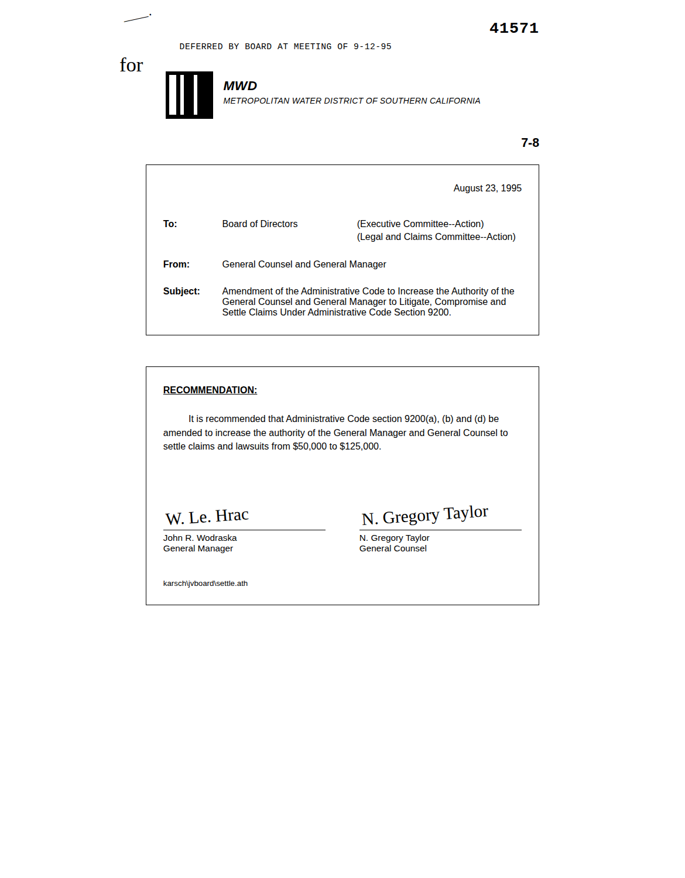——⋅
41571
DEFERRED BY BOARD AT MEETING OF 9-12-95
MWD
METROPOLITAN WATER DISTRICT OF SOUTHERN CALIFORNIA
7-8
August 23, 1995
| To: | Board of Directors (Executive Committee--Action) (Legal and Claims Committee--Action) |
| From: | General Counsel and General Manager |
| Subject: | Amendment of the Administrative Code to Increase the Authority of the General Counsel and General Manager to Litigate, Compromise and Settle Claims Under Administrative Code Section 9200. |
RECOMMENDATION:
It is recommended that Administrative Code section 9200(a), (b) and (d) be amended to increase the authority of the General Manager and General Counsel to settle claims and lawsuits from $50,000 to $125,000.
for
W. Le. Hrac
John R. Wodraska
General Manager
N. Gregory Taylor
N. Gregory Taylor
General Counsel
karsch\jvboard\settle.ath